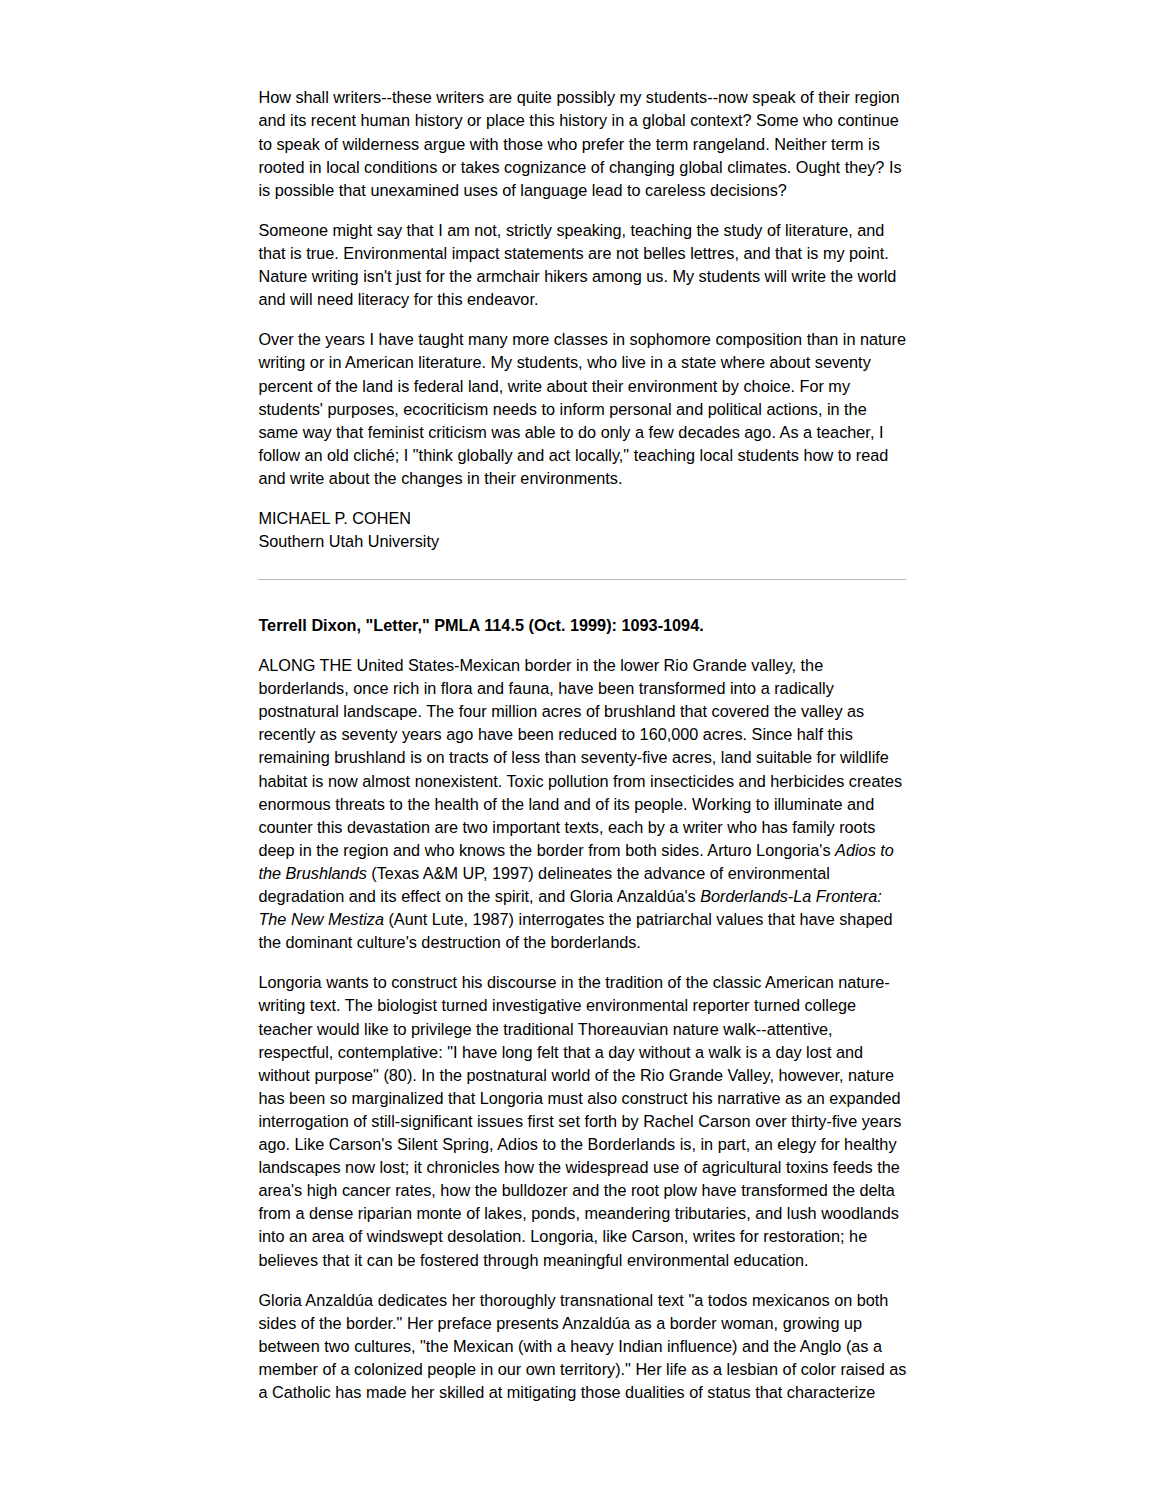How shall writers--these writers are quite possibly my students--now speak of their region and its recent human history or place this history in a global context? Some who continue to speak of wilderness argue with those who prefer the term rangeland. Neither term is rooted in local conditions or takes cognizance of changing global climates. Ought they? Is is possible that unexamined uses of language lead to careless decisions?
Someone might say that I am not, strictly speaking, teaching the study of literature, and that is true. Environmental impact statements are not belles lettres, and that is my point. Nature writing isn't just for the armchair hikers among us. My students will write the world and will need literacy for this endeavor.
Over the years I have taught many more classes in sophomore composition than in nature writing or in American literature. My students, who live in a state where about seventy percent of the land is federal land, write about their environment by choice. For my students' purposes, ecocriticism needs to inform personal and political actions, in the same way that feminist criticism was able to do only a few decades ago. As a teacher, I follow an old cliché; I "think globally and act locally," teaching local students how to read and write about the changes in their environments.
MICHAEL P. COHEN Southern Utah University
Terrell Dixon, "Letter," PMLA 114.5 (Oct. 1999): 1093-1094.
ALONG THE United States-Mexican border in the lower Rio Grande valley, the borderlands, once rich in flora and fauna, have been transformed into a radically postnatural landscape. The four million acres of brushland that covered the valley as recently as seventy years ago have been reduced to 160,000 acres. Since half this remaining brushland is on tracts of less than seventy-five acres, land suitable for wildlife habitat is now almost nonexistent. Toxic pollution from insecticides and herbicides creates enormous threats to the health of the land and of its people. Working to illuminate and counter this devastation are two important texts, each by a writer who has family roots deep in the region and who knows the border from both sides. Arturo Longoria's Adios to the Brushlands (Texas A&M UP, 1997) delineates the advance of environmental degradation and its effect on the spirit, and Gloria Anzaldúa's Borderlands-La Frontera: The New Mestiza (Aunt Lute, 1987) interrogates the patriarchal values that have shaped the dominant culture's destruction of the borderlands.
Longoria wants to construct his discourse in the tradition of the classic American nature-writing text. The biologist turned investigative environmental reporter turned college teacher would like to privilege the traditional Thoreauvian nature walk--attentive, respectful, contemplative: "I have long felt that a day without a walk is a day lost and without purpose" (80). In the postnatural world of the Rio Grande Valley, however, nature has been so marginalized that Longoria must also construct his narrative as an expanded interrogation of still-significant issues first set forth by Rachel Carson over thirty-five years ago. Like Carson's Silent Spring, Adios to the Borderlands is, in part, an elegy for healthy landscapes now lost; it chronicles how the widespread use of agricultural toxins feeds the area's high cancer rates, how the bulldozer and the root plow have transformed the delta from a dense riparian monte of lakes, ponds, meandering tributaries, and lush woodlands into an area of windswept desolation. Longoria, like Carson, writes for restoration; he believes that it can be fostered through meaningful environmental education.
Gloria Anzaldúa dedicates her thoroughly transnational text "a todos mexicanos on both sides of the border." Her preface presents Anzaldúa as a border woman, growing up between two cultures, "the Mexican (with a heavy Indian influence) and the Anglo (as a member of a colonized people in our own territory)." Her life as a lesbian of color raised as a Catholic has made her skilled at mitigating those dualities of status that characterize